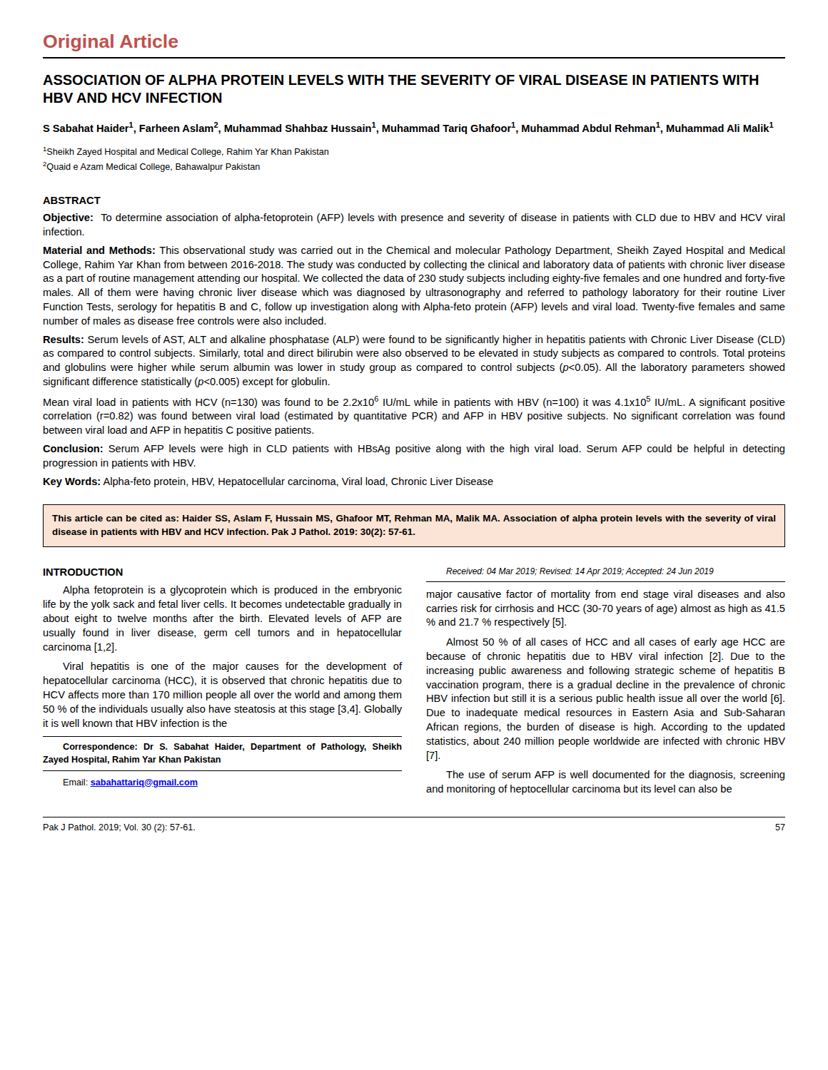Original Article
Association of Alpha Protein Levels with the Severity of Viral Disease in Patients with HBV and HCV Infection
S Sabahat Haider1, Farheen Aslam2, Muhammad Shahbaz Hussain1, Muhammad Tariq Ghafoor1, Muhammad Abdul Rehman1, Muhammad Ali Malik1
1Sheikh Zayed Hospital and Medical College, Rahim Yar Khan Pakistan
2Quaid e Azam Medical College, Bahawalpur Pakistan
Abstract
Objective: To determine association of alpha-fetoprotein (AFP) levels with presence and severity of disease in patients with CLD due to HBV and HCV viral infection.
Material and Methods: This observational study was carried out in the Chemical and molecular Pathology Department, Sheikh Zayed Hospital and Medical College, Rahim Yar Khan from between 2016-2018. The study was conducted by collecting the clinical and laboratory data of patients with chronic liver disease as a part of routine management attending our hospital. We collected the data of 230 study subjects including eighty-five females and one hundred and forty-five males. All of them were having chronic liver disease which was diagnosed by ultrasonography and referred to pathology laboratory for their routine Liver Function Tests, serology for hepatitis B and C, follow up investigation along with Alpha-feto protein (AFP) levels and viral load. Twenty-five females and same number of males as disease free controls were also included.
Results: Serum levels of AST, ALT and alkaline phosphatase (ALP) were found to be significantly higher in hepatitis patients with Chronic Liver Disease (CLD) as compared to control subjects. Similarly, total and direct bilirubin were also observed to be elevated in study subjects as compared to controls. Total proteins and globulins were higher while serum albumin was lower in study group as compared to control subjects (p<0.05). All the laboratory parameters showed significant difference statistically (p<0.005) except for globulin.
Mean viral load in patients with HCV (n=130) was found to be 2.2x106 IU/mL while in patients with HBV (n=100) it was 4.1x105 IU/mL. A significant positive correlation (r=0.82) was found between viral load (estimated by quantitative PCR) and AFP in HBV positive subjects. No significant correlation was found between viral load and AFP in hepatitis C positive patients.
Conclusion: Serum AFP levels were high in CLD patients with HBsAg positive along with the high viral load. Serum AFP could be helpful in detecting progression in patients with HBV.
Key Words: Alpha-feto protein, HBV, Hepatocellular carcinoma, Viral load, Chronic Liver Disease
This article can be cited as: Haider SS, Aslam F, Hussain MS, Ghafoor MT, Rehman MA, Malik MA. Association of alpha protein levels with the severity of viral disease in patients with HBV and HCV infection. Pak J Pathol. 2019: 30(2): 57-61.
Introduction
Alpha fetoprotein is a glycoprotein which is produced in the embryonic life by the yolk sack and fetal liver cells. It becomes undetectable gradually in about eight to twelve months after the birth. Elevated levels of AFP are usually found in liver disease, germ cell tumors and in hepatocellular carcinoma [1,2].
Viral hepatitis is one of the major causes for the development of hepatocellular carcinoma (HCC), it is observed that chronic hepatitis due to HCV affects more than 170 million people all over the world and among them 50 % of the individuals usually also have steatosis at this stage [3,4]. Globally it is well known that HBV infection is the
Correspondence: Dr S. Sabahat Haider, Department of Pathology, Sheikh Zayed Hospital, Rahim Yar Khan Pakistan
Email: sabahattariq@gmail.com
Received: 04 Mar 2019; Revised: 14 Apr 2019; Accepted: 24 Jun 2019
major causative factor of mortality from end stage viral diseases and also carries risk for cirrhosis and HCC (30-70 years of age) almost as high as 41.5 % and 21.7 % respectively [5].
Almost 50 % of all cases of HCC and all cases of early age HCC are because of chronic hepatitis due to HBV viral infection [2]. Due to the increasing public awareness and following strategic scheme of hepatitis B vaccination program, there is a gradual decline in the prevalence of chronic HBV infection but still it is a serious public health issue all over the world [6]. Due to inadequate medical resources in Eastern Asia and Sub-Saharan African regions, the burden of disease is high. According to the updated statistics, about 240 million people worldwide are infected with chronic HBV [7].
The use of serum AFP is well documented for the diagnosis, screening and monitoring of heptocellular carcinoma but its level can also be
Pak J Pathol. 2019; Vol. 30 (2): 57-61. 57